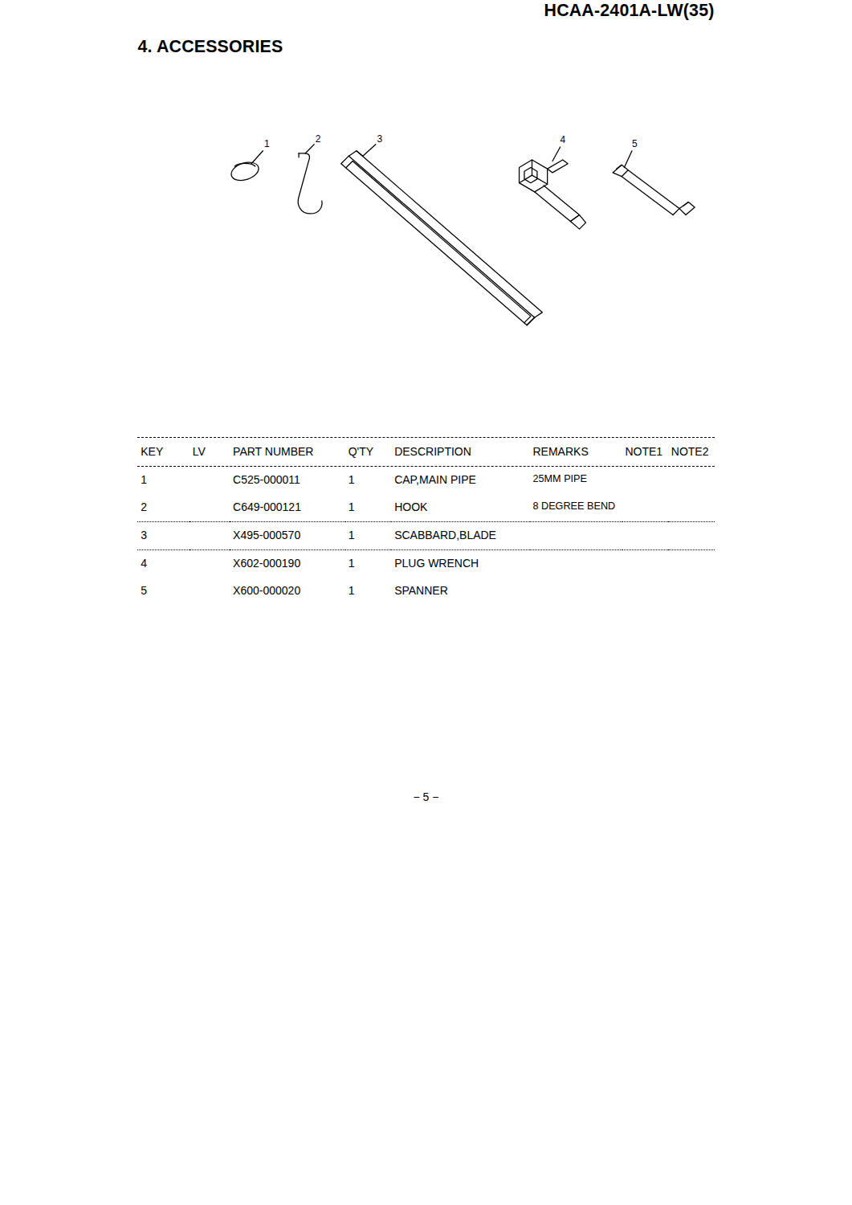HCAA-2401A-LW(35)
4. ACCESSORIES
1 2 3 4 5
| KEY | LV | PART NUMBER | Q'TY | DESCRIPTION | REMARKS | NOTE1 | NOTE2 |
| --- | --- | --- | --- | --- | --- | --- | --- |
| 1 | | C525-000011 | 1 | CAP,MAIN PIPE | 25MM PIPE | | |
| 2 | | C649-000121 | 1 | HOOK | 8 DEGREE BEND | | |
| 3 | | X495-000570 | 1 | SCABBARD,BLADE | | | |
| 4 | | X602-000190 | 1 | PLUG WRENCH | | | |
| 5 | | X600-000020 | 1 | SPANNER | | | |
− 5 −